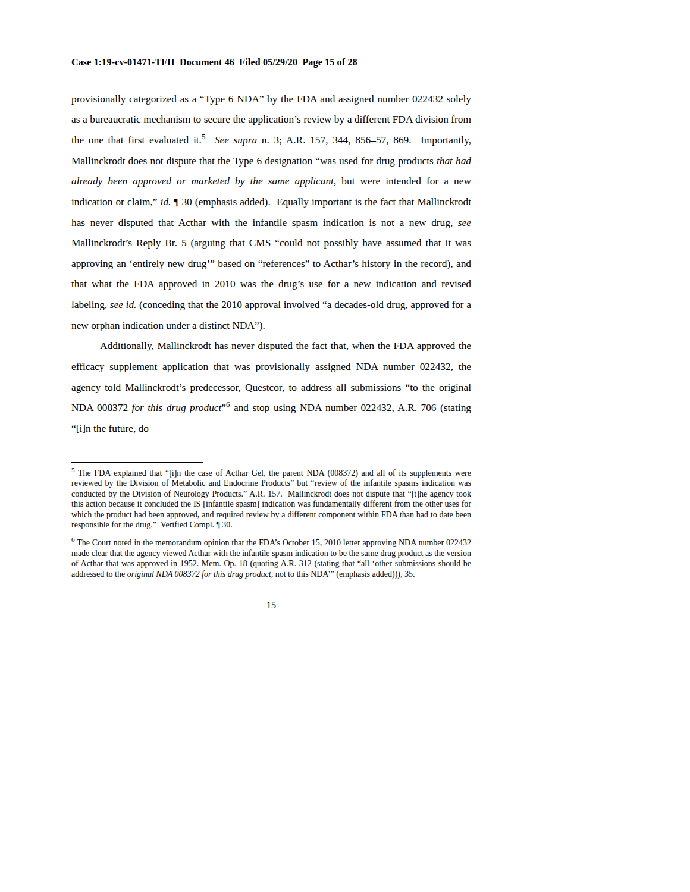Case 1:19-cv-01471-TFH Document 46 Filed 05/29/20 Page 15 of 28
provisionally categorized as a “Type 6 NDA” by the FDA and assigned number 022432 solely as a bureaucratic mechanism to secure the application’s review by a different FDA division from the one that first evaluated it.5 See supra n. 3; A.R. 157, 344, 856–57, 869. Importantly, Mallinckrodt does not dispute that the Type 6 designation “was used for drug products that had already been approved or marketed by the same applicant, but were intended for a new indication or claim,” id. ¶ 30 (emphasis added). Equally important is the fact that Mallinckrodt has never disputed that Acthar with the infantile spasm indication is not a new drug, see Mallinckrodt’s Reply Br. 5 (arguing that CMS “could not possibly have assumed that it was approving an ‘entirely new drug’” based on “references” to Acthar’s history in the record), and that what the FDA approved in 2010 was the drug’s use for a new indication and revised labeling, see id. (conceding that the 2010 approval involved “a decades-old drug, approved for a new orphan indication under a distinct NDA”).
Additionally, Mallinckrodt has never disputed the fact that, when the FDA approved the efficacy supplement application that was provisionally assigned NDA number 022432, the agency told Mallinckrodt’s predecessor, Questcor, to address all submissions “to the original NDA 008372 for this drug product”6 and stop using NDA number 022432, A.R. 706 (stating “[i]n the future, do
5 The FDA explained that “[i]n the case of Acthar Gel, the parent NDA (008372) and all of its supplements were reviewed by the Division of Metabolic and Endocrine Products” but “review of the infantile spasms indication was conducted by the Division of Neurology Products.” A.R. 157. Mallinckrodt does not dispute that “[t]he agency took this action because it concluded the IS [infantile spasm] indication was fundamentally different from the other uses for which the product had been approved, and required review by a different component within FDA than had to date been responsible for the drug.” Verified Compl. ¶ 30.
6 The Court noted in the memorandum opinion that the FDA’s October 15, 2010 letter approving NDA number 022432 made clear that the agency viewed Acthar with the infantile spasm indication to be the same drug product as the version of Acthar that was approved in 1952. Mem. Op. 18 (quoting A.R. 312 (stating that “all ‘other submissions should be addressed to the original NDA 008372 for this drug product, not to this NDA’” (emphasis added))), 35.
15